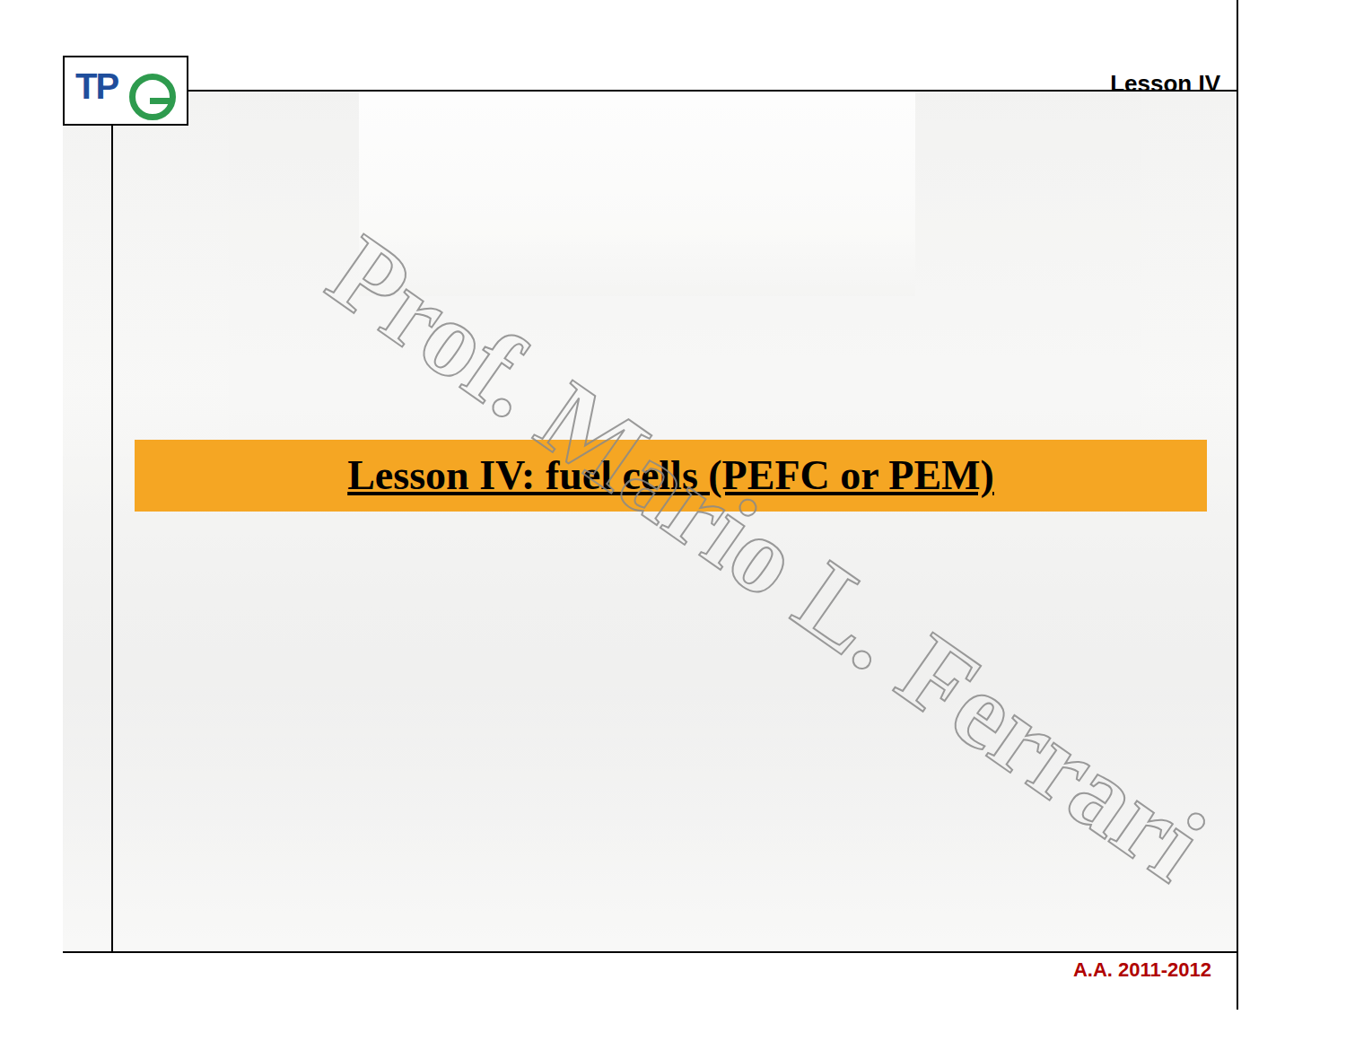TP
Lesson IV
Lesson IV: fuel cells (PEFC or PEM)
Prof. Mario L. Ferrari
A.A. 2011-2012